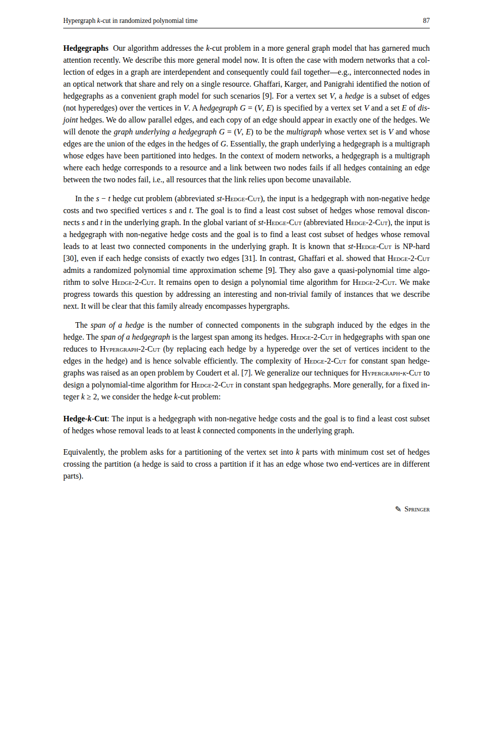Hypergraph k-cut in randomized polynomial time 87
Hedgegraphs Our algorithm addresses the k-cut problem in a more general graph model that has garnered much attention recently. We describe this more general model now. It is often the case with modern networks that a collection of edges in a graph are interdependent and consequently could fail together—e.g., interconnected nodes in an optical network that share and rely on a single resource. Ghaffari, Karger, and Panigrahi identified the notion of hedgegraphs as a convenient graph model for such scenarios [9]. For a vertex set V, a hedge is a subset of edges (not hyperedges) over the vertices in V. A hedgegraph G = (V, E) is specified by a vertex set V and a set E of disjoint hedges. We do allow parallel edges, and each copy of an edge should appear in exactly one of the hedges. We will denote the graph underlying a hedgegraph G = (V, E) to be the multigraph whose vertex set is V and whose edges are the union of the edges in the hedges of G. Essentially, the graph underlying a hedgegraph is a multigraph whose edges have been partitioned into hedges. In the context of modern networks, a hedgegraph is a multigraph where each hedge corresponds to a resource and a link between two nodes fails if all hedges containing an edge between the two nodes fail, i.e., all resources that the link relies upon become unavailable.
In the s − t hedge cut problem (abbreviated st-Hedge-Cut), the input is a hedgegraph with non-negative hedge costs and two specified vertices s and t. The goal is to find a least cost subset of hedges whose removal disconnects s and t in the underlying graph. In the global variant of st-Hedge-Cut (abbreviated Hedge-2-Cut), the input is a hedgegraph with non-negative hedge costs and the goal is to find a least cost subset of hedges whose removal leads to at least two connected components in the underlying graph. It is known that st-Hedge-Cut is NP-hard [30], even if each hedge consists of exactly two edges [31]. In contrast, Ghaffari et al. showed that Hedge-2-Cut admits a randomized polynomial time approximation scheme [9]. They also gave a quasi-polynomial time algorithm to solve Hedge-2-Cut. It remains open to design a polynomial time algorithm for Hedge-2-Cut. We make progress towards this question by addressing an interesting and non-trivial family of instances that we describe next. It will be clear that this family already encompasses hypergraphs.
The span of a hedge is the number of connected components in the subgraph induced by the edges in the hedge. The span of a hedgegraph is the largest span among its hedges. Hedge-2-Cut in hedgegraphs with span one reduces to Hypergraph-2-Cut (by replacing each hedge by a hyperedge over the set of vertices incident to the edges in the hedge) and is hence solvable efficiently. The complexity of Hedge-2-Cut for constant span hedgegraphs was raised as an open problem by Coudert et al. [7]. We generalize our techniques for Hypergraph-k-Cut to design a polynomial-time algorithm for Hedge-2-Cut in constant span hedgegraphs. More generally, for a fixed integer k ≥ 2, we consider the hedge k-cut problem:
Hedge-k-Cut: The input is a hedgegraph with non-negative hedge costs and the goal is to find a least cost subset of hedges whose removal leads to at least k connected components in the underlying graph.
Equivalently, the problem asks for a partitioning of the vertex set into k parts with minimum cost set of hedges crossing the partition (a hedge is said to cross a partition if it has an edge whose two end-vertices are in different parts).
✎Springer